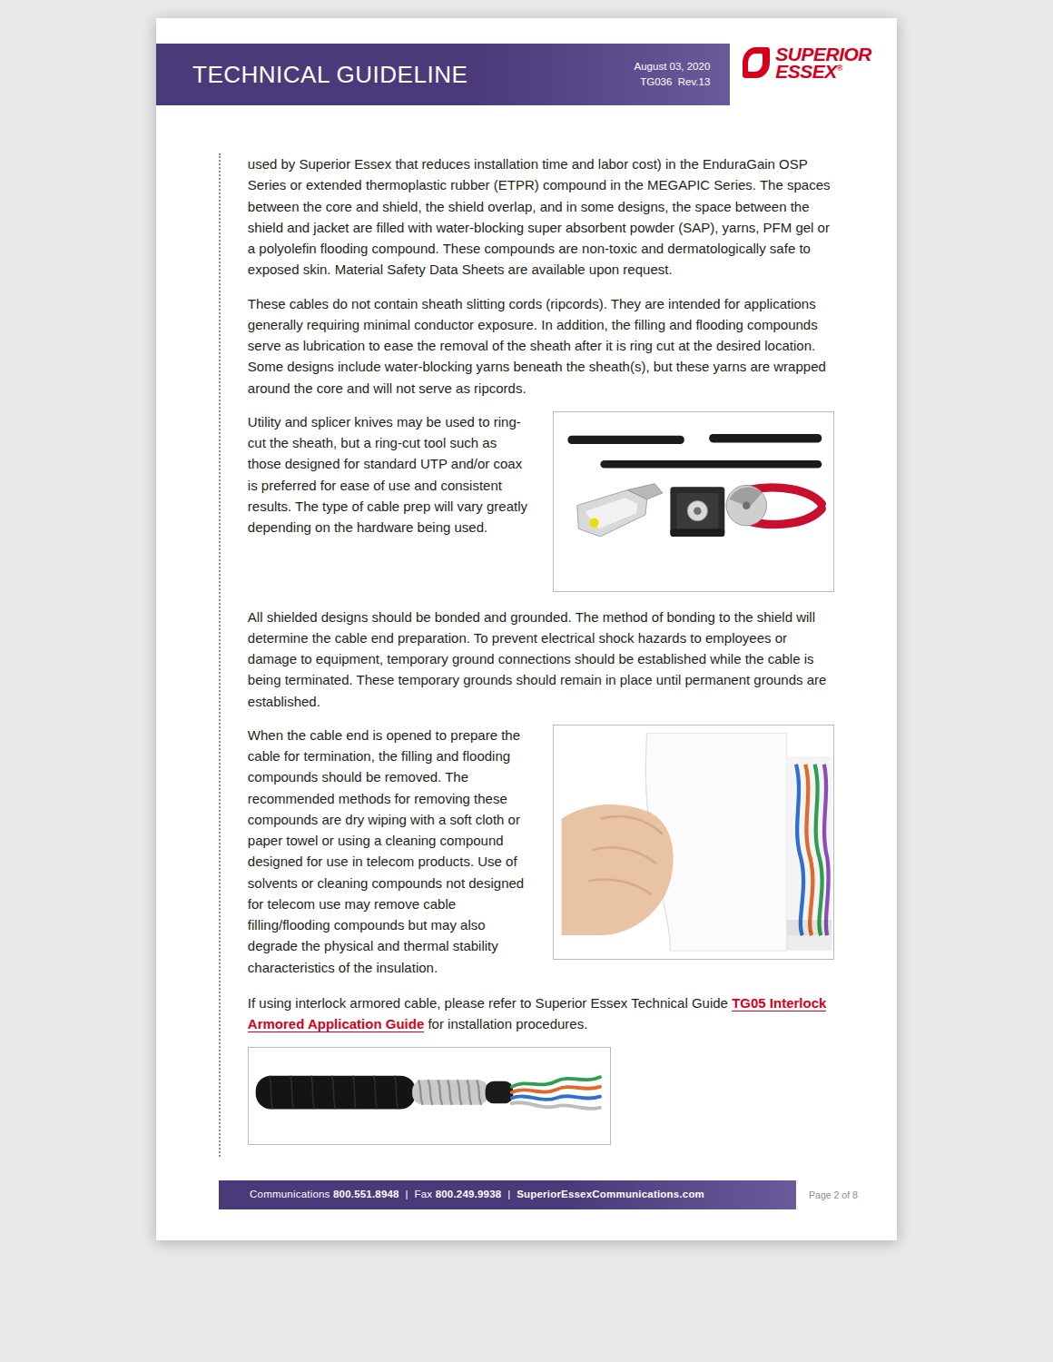Technical Guideline
August 03, 2020
TG036 Rev.13
SUPERIOR ESSEX®
used by Superior Essex that reduces installation time and labor cost) in the EnduraGain OSP Series or extended thermoplastic rubber (ETPR) compound in the MEGAPIC Series. The spaces between the core and shield, the shield overlap, and in some designs, the space between the shield and jacket are filled with water-blocking super absorbent powder (SAP), yarns, PFM gel or a polyolefin flooding compound. These compounds are non-toxic and dermatologically safe to exposed skin. Material Safety Data Sheets are available upon request.
These cables do not contain sheath slitting cords (ripcords). They are intended for applications generally requiring minimal conductor exposure. In addition, the filling and flooding compounds serve as lubrication to ease the removal of the sheath after it is ring cut at the desired location. Some designs include water-blocking yarns beneath the sheath(s), but these yarns are wrapped around the core and will not serve as ripcords.
Utility and splicer knives may be used to ring-cut the sheath, but a ring-cut tool such as those designed for standard UTP and/or coax is preferred for ease of use and consistent results. The type of cable prep will vary greatly depending on the hardware being used.
All shielded designs should be bonded and grounded. The method of bonding to the shield will determine the cable end preparation. To prevent electrical shock hazards to employees or damage to equipment, temporary ground connections should be established while the cable is being terminated. These temporary grounds should remain in place until permanent grounds are established.
When the cable end is opened to prepare the cable for termination, the filling and flooding compounds should be removed. The recommended methods for removing these compounds are dry wiping with a soft cloth or paper towel or using a cleaning compound designed for use in telecom products. Use of solvents or cleaning compounds not designed for telecom use may remove cable filling/flooding compounds but may also degrade the physical and thermal stability characteristics of the insulation.
If using interlock armored cable, please refer to Superior Essex Technical Guide TG05 Interlock Armored Application Guide for installation procedures.
Communications 800.551.8948 | Fax 800.249.9938 | SuperiorEssexCommunications.com
Page 2 of 8